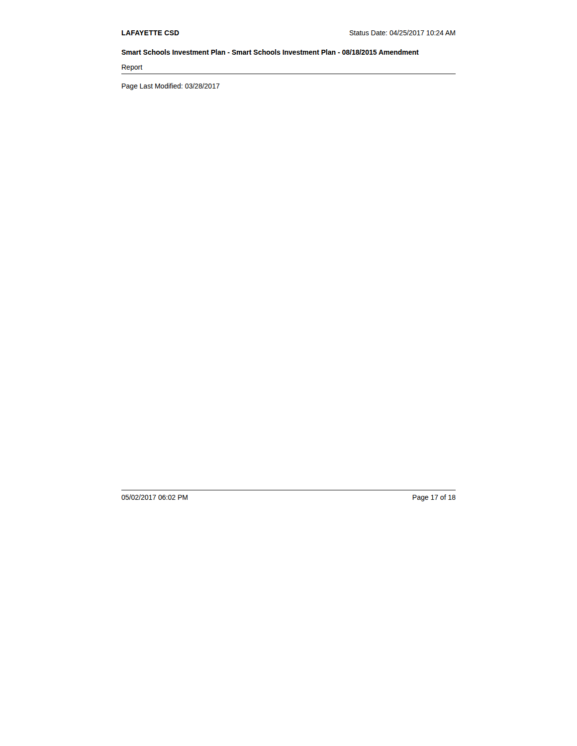LAFAYETTE CSD
Status Date: 04/25/2017 10:24 AM
Smart Schools Investment Plan - Smart Schools Investment Plan - 08/18/2015 Amendment
Report
Page Last Modified: 03/28/2017
05/02/2017 06:02 PM
Page 17 of 18